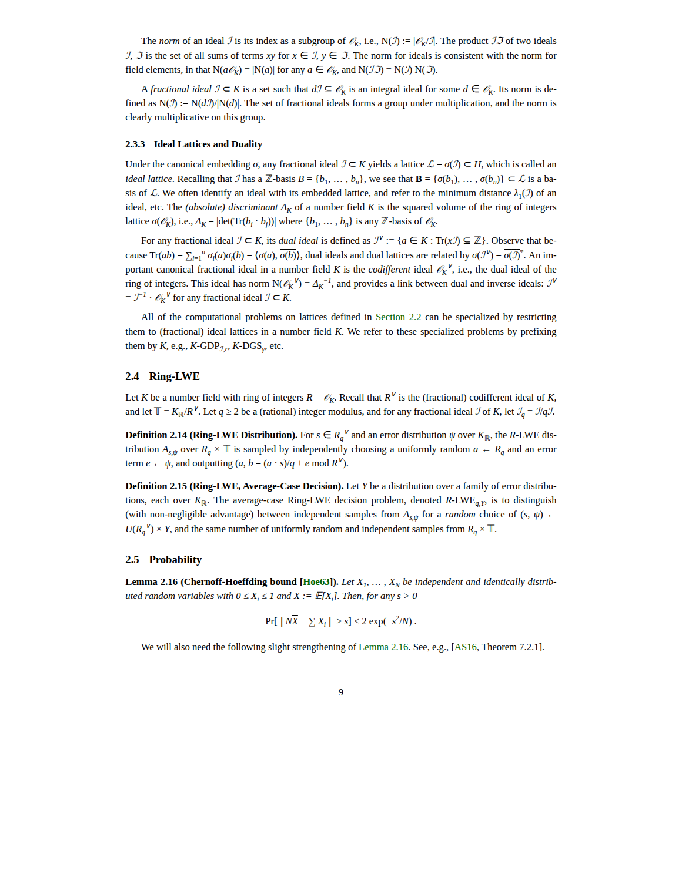The norm of an ideal ℐ is its index as a subgroup of 𝒪K, i.e., N(ℐ) := |𝒪K/ℐ|. The product ℐℑ of two ideals ℐ, ℑ is the set of all sums of terms xy for x ∈ ℐ, y ∈ ℑ. The norm for ideals is consistent with the norm for field elements, in that N(a𝒪K) = |N(a)| for any a ∈ 𝒪K, and N(ℐℑ) = N(ℐ) N(ℑ).
A fractional ideal ℐ ⊂ K is a set such that dℐ ⊆ 𝒪K is an integral ideal for some d ∈ 𝒪K. Its norm is defined as N(ℐ) := N(dℐ)/|N(d)|. The set of fractional ideals forms a group under multiplication, and the norm is clearly multiplicative on this group.
2.3.3 Ideal Lattices and Duality
Under the canonical embedding σ, any fractional ideal ℐ ⊂ K yields a lattice ℒ = σ(ℐ) ⊂ H, which is called an ideal lattice. Recalling that ℐ has a ℤ-basis B = {b1, … , bn}, we see that B = {σ(b1), … , σ(bn)} ⊂ ℒ is a basis of ℒ. We often identify an ideal with its embedded lattice, and refer to the minimum distance λ1(ℐ) of an ideal, etc. The (absolute) discriminant ΔK of a number field K is the squared volume of the ring of integers lattice σ(𝒪K), i.e., ΔK = |det(Tr(bi · bj))| where {b1, … , bn} is any ℤ-basis of 𝒪K.
For any fractional ideal ℐ ⊂ K, its dual ideal is defined as ℐ∨ := {a ∈ K : Tr(xℐ) ⊆ ℤ}. Observe that because Tr(ab) = ∑i=1n σi(a)σi(b) = ⟨σ(a), σ(b)⟩, dual ideals and dual lattices are related by σ(ℐ∨) = σ(ℐ)*. An important canonical fractional ideal in a number field K is the codifferent ideal 𝒪K∨, i.e., the dual ideal of the ring of integers. This ideal has norm N(𝒪K∨) = ΔK−1, and provides a link between dual and inverse ideals: ℐ∨ = ℐ−1 · 𝒪K∨ for any fractional ideal ℐ ⊂ K.
All of the computational problems on lattices defined in Section 2.2 can be specialized by restricting them to (fractional) ideal lattices in a number field K. We refer to these specialized problems by prefixing them by K, e.g., K-GDPℐ,r, K-DGSγ, etc.
2.4 Ring-LWE
Let K be a number field with ring of integers R = 𝒪K. Recall that R∨ is the (fractional) codifferent ideal of K, and let 𝕋 = Kℝ/R∨. Let q ≥ 2 be a (rational) integer modulus, and for any fractional ideal ℐ of K, let ℐq = ℐ/qℐ.
Definition 2.14 (Ring-LWE Distribution). For s ∈ Rq∨ and an error distribution ψ over Kℝ, the R-LWE distribution As,ψ over Rq × 𝕋 is sampled by independently choosing a uniformly random a ← Rq and an error term e ← ψ, and outputting (a, b = (a · s)/q + e mod R∨).
Definition 2.15 (Ring-LWE, Average-Case Decision). Let Υ be a distribution over a family of error distributions, each over Kℝ. The average-case Ring-LWE decision problem, denoted R-LWEq,Υ, is to distinguish (with non-negligible advantage) between independent samples from As,ψ for a random choice of (s, ψ) ← U(Rq∨) × Υ, and the same number of uniformly random and independent samples from Rq × 𝕋.
2.5 Probability
Lemma 2.16 (Chernoff-Hoeffding bound [Hoe63]). Let X1, … , XN be independent and identically distributed random variables with 0 ≤ Xi ≤ 1 and X := 𝔼[Xi]. Then, for any s > 0
Pr[❘NX − ∑ Xi❘ ≥ s] ≤ 2 exp(−s2/N) .
We will also need the following slight strengthening of Lemma 2.16. See, e.g., [AS16, Theorem 7.2.1].
9